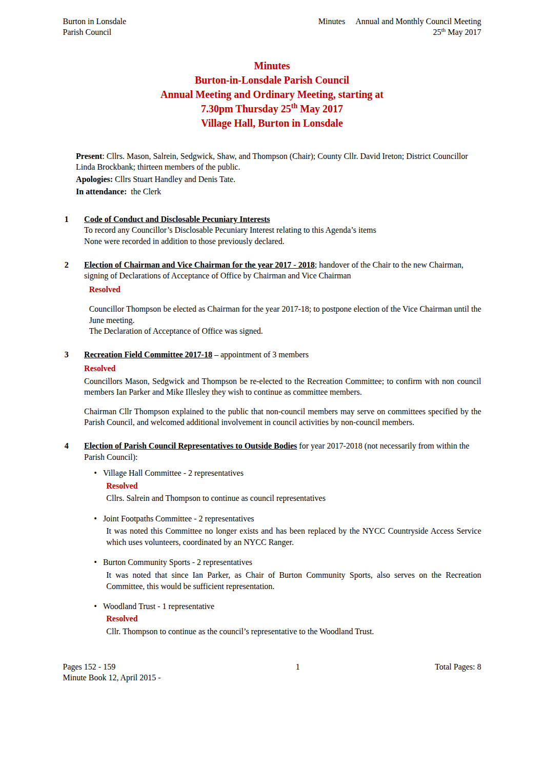Burton in Lonsdale
Parish Council
Minutes Annual and Monthly Council Meeting
25th May 2017
Minutes Burton-in-Lonsdale Parish Council
Annual Meeting and Ordinary Meeting, starting at
7.30pm Thursday 25th May 2017
Village Hall, Burton in Lonsdale
Present: Cllrs. Mason, Salrein, Sedgwick, Shaw, and Thompson (Chair); County Cllr. David Ireton; District Councillor Linda Brockbank; thirteen members of the public.
Apologies: Cllrs Stuart Handley and Denis Tate.
In attendance: the Clerk
Code of Conduct and Disclosable Pecuniary Interests
To record any Councillor’s Disclosable Pecuniary Interest relating to this Agenda’s items
None were recorded in addition to those previously declared.
Election of Chairman and Vice Chairman for the year 2017 - 2018; handover of the Chair to the new Chairman, signing of Declarations of Acceptance of Office by Chairman and Vice Chairman
Resolved
Councillor Thompson be elected as Chairman for the year 2017-18; to postpone election of the Vice Chairman until the June meeting.
The Declaration of Acceptance of Office was signed.
Recreation Field Committee 2017-18 – appointment of 3 members
Resolved
Councillors Mason, Sedgwick and Thompson be re-elected to the Recreation Committee; to confirm with non council members Ian Parker and Mike Illesley they wish to continue as committee members.
Chairman Cllr Thompson explained to the public that non-council members may serve on committees specified by the Parish Council, and welcomed additional involvement in council activities by non-council members.
Election of Parish Council Representatives to Outside Bodies for year 2017-2018 (not necessarily from within the Parish Council):
Village Hall Committee - 2 representatives
Resolved
Cllrs. Salrein and Thompson to continue as council representatives
Joint Footpaths Committee - 2 representatives
It was noted this Committee no longer exists and has been replaced by the NYCC Countryside Access Service which uses volunteers, coordinated by an NYCC Ranger.
Burton Community Sports - 2 representatives
It was noted that since Ian Parker, as Chair of Burton Community Sports, also serves on the Recreation Committee, this would be sufficient representation.
Woodland Trust - 1 representative
Resolved
Cllr. Thompson to continue as the council’s representative to the Woodland Trust.
Pages 152 - 159
Minute Book 12, April 2015 -
1
Total Pages: 8